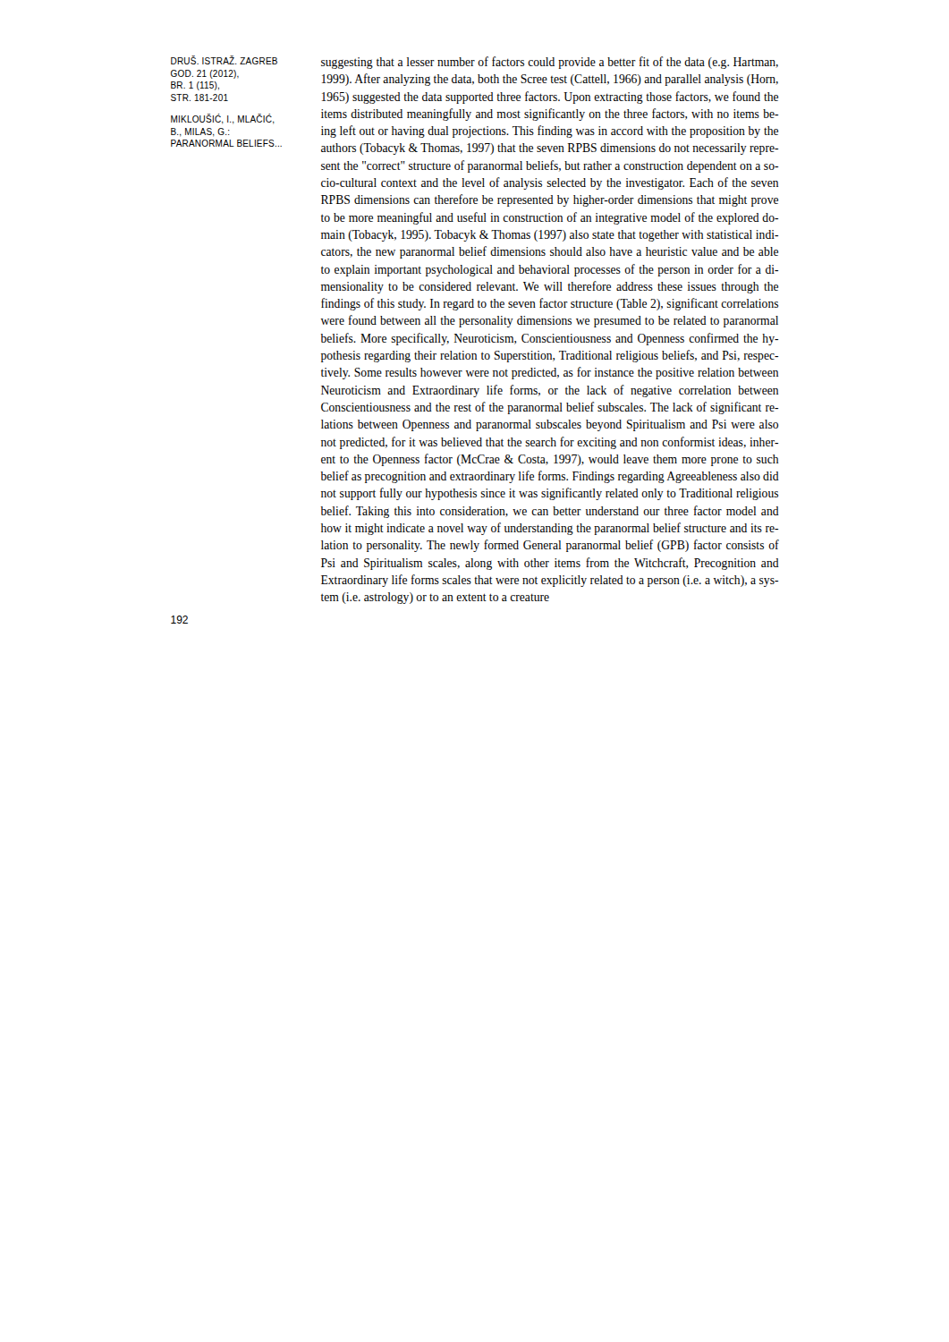DRUŠ. ISTRAŽ. ZAGREB
GOD. 21 (2012),
BR. 1 (115),
STR. 181-201
MIKLOUŠIĆ, I., MLAČIĆ,
B., MILAS, G.:
PARANORMAL BELIEFS...
suggesting that a lesser number of factors could provide a better fit of the data (e.g. Hartman, 1999). After analyzing the data, both the Scree test (Cattell, 1966) and parallel analysis (Horn, 1965) suggested the data supported three factors. Upon extracting those factors, we found the items distributed meaningfully and most significantly on the three factors, with no items being left out or having dual projections. This finding was in accord with the proposition by the authors (Tobacyk & Thomas, 1997) that the seven RPBS dimensions do not necessarily represent the "correct" structure of paranormal beliefs, but rather a construction dependent on a socio-cultural context and the level of analysis selected by the investigator. Each of the seven RPBS dimensions can therefore be represented by higher-order dimensions that might prove to be more meaningful and useful in construction of an integrative model of the explored domain (Tobacyk, 1995). Tobacyk & Thomas (1997) also state that together with statistical indicators, the new paranormal belief dimensions should also have a heuristic value and be able to explain important psychological and behavioral processes of the person in order for a dimensionality to be considered relevant. We will therefore address these issues through the findings of this study. In regard to the seven factor structure (Table 2), significant correlations were found between all the personality dimensions we presumed to be related to paranormal beliefs. More specifically, Neuroticism, Conscientiousness and Openness confirmed the hypothesis regarding their relation to Superstition, Traditional religious beliefs, and Psi, respectively. Some results however were not predicted, as for instance the positive relation between Neuroticism and Extraordinary life forms, or the lack of negative correlation between Conscientiousness and the rest of the paranormal belief subscales. The lack of significant relations between Openness and paranormal subscales beyond Spiritualism and Psi were also not predicted, for it was believed that the search for exciting and non conformist ideas, inherent to the Openness factor (McCrae & Costa, 1997), would leave them more prone to such belief as precognition and extraordinary life forms. Findings regarding Agreeableness also did not support fully our hypothesis since it was significantly related only to Traditional religious belief. Taking this into consideration, we can better understand our three factor model and how it might indicate a novel way of understanding the paranormal belief structure and its relation to personality. The newly formed General paranormal belief (GPB) factor consists of Psi and Spiritualism scales, along with other items from the Witchcraft, Precognition and Extraordinary life forms scales that were not explicitly related to a person (i.e. a witch), a system (i.e. astrology) or to an extent to a creature
192